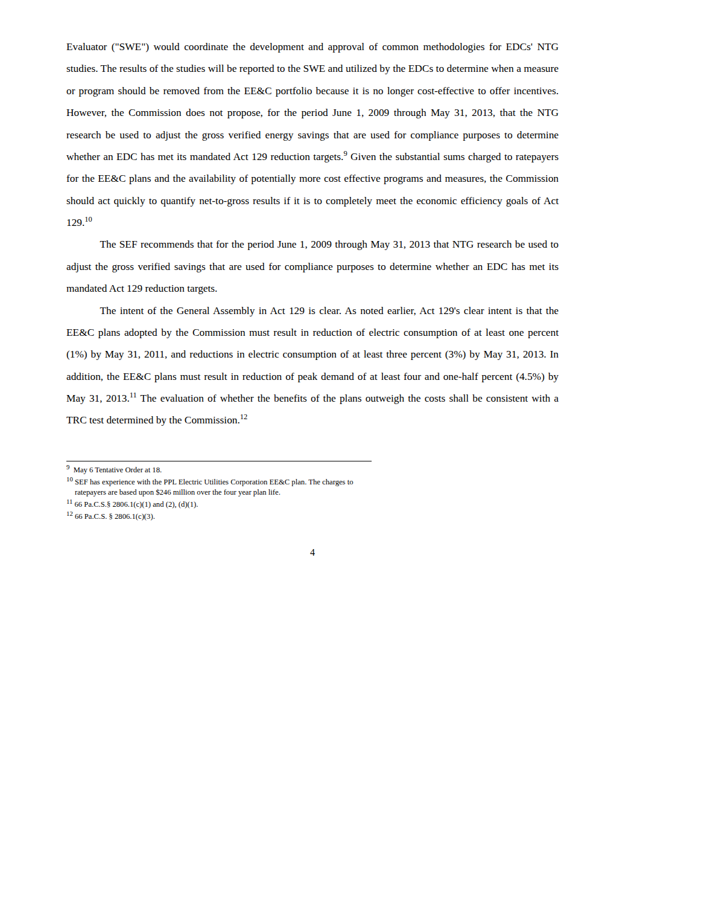Evaluator ("SWE") would coordinate the development and approval of common methodologies for EDCs' NTG studies. The results of the studies will be reported to the SWE and utilized by the EDCs to determine when a measure or program should be removed from the EE&C portfolio because it is no longer cost-effective to offer incentives. However, the Commission does not propose, for the period June 1, 2009 through May 31, 2013, that the NTG research be used to adjust the gross verified energy savings that are used for compliance purposes to determine whether an EDC has met its mandated Act 129 reduction targets.9 Given the substantial sums charged to ratepayers for the EE&C plans and the availability of potentially more cost effective programs and measures, the Commission should act quickly to quantify net-to-gross results if it is to completely meet the economic efficiency goals of Act 129.10
The SEF recommends that for the period June 1, 2009 through May 31, 2013 that NTG research be used to adjust the gross verified savings that are used for compliance purposes to determine whether an EDC has met its mandated Act 129 reduction targets.
The intent of the General Assembly in Act 129 is clear. As noted earlier, Act 129's clear intent is that the EE&C plans adopted by the Commission must result in reduction of electric consumption of at least one percent (1%) by May 31, 2011, and reductions in electric consumption of at least three percent (3%) by May 31, 2013. In addition, the EE&C plans must result in reduction of peak demand of at least four and one-half percent (4.5%) by May 31, 2013.11 The evaluation of whether the benefits of the plans outweigh the costs shall be consistent with a TRC test determined by the Commission.12
9 May 6 Tentative Order at 18.
10 SEF has experience with the PPL Electric Utilities Corporation EE&C plan. The charges to ratepayers are based upon $246 million over the four year plan life.
11 66 Pa.C.S.§ 2806.1(c)(1) and (2), (d)(1).
12 66 Pa.C.S. § 2806.1(c)(3).
4